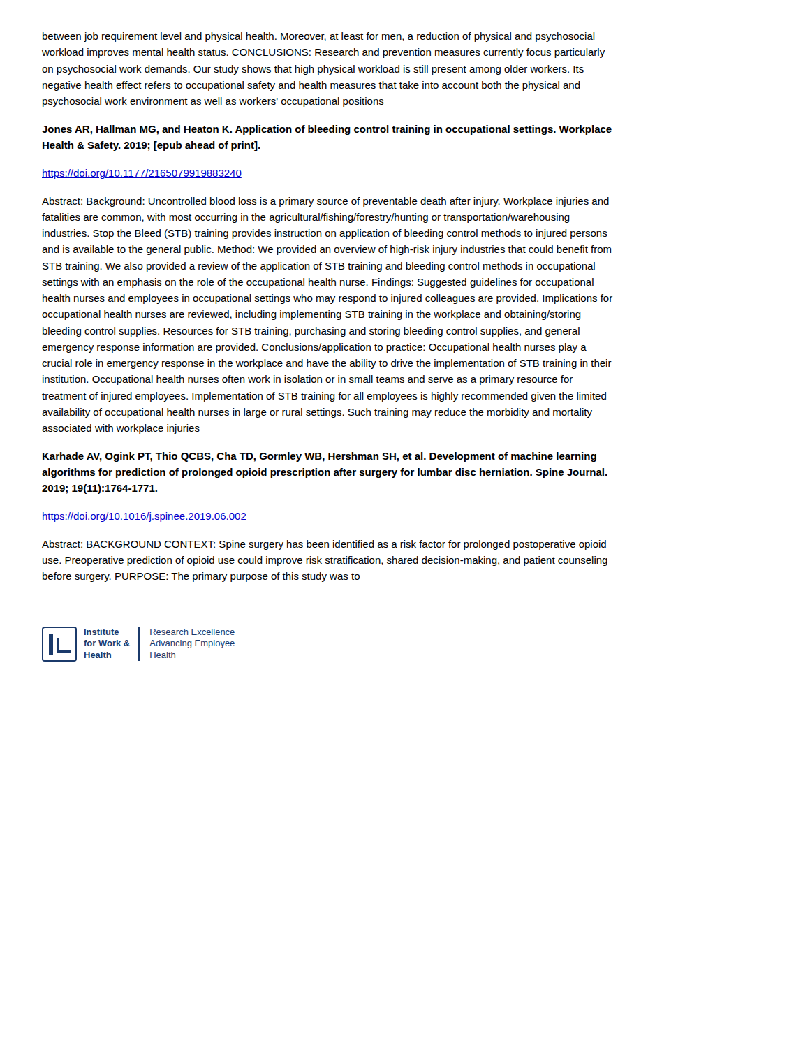between job requirement level and physical health. Moreover, at least for men, a reduction of physical and psychosocial workload improves mental health status. CONCLUSIONS: Research and prevention measures currently focus particularly on psychosocial work demands. Our study shows that high physical workload is still present among older workers. Its negative health effect refers to occupational safety and health measures that take into account both the physical and psychosocial work environment as well as workers' occupational positions
Jones AR, Hallman MG, and Heaton K. Application of bleeding control training in occupational settings. Workplace Health & Safety. 2019; [epub ahead of print].
https://doi.org/10.1177/2165079919883240
Abstract: Background: Uncontrolled blood loss is a primary source of preventable death after injury. Workplace injuries and fatalities are common, with most occurring in the agricultural/fishing/forestry/hunting or transportation/warehousing industries. Stop the Bleed (STB) training provides instruction on application of bleeding control methods to injured persons and is available to the general public. Method: We provided an overview of high-risk injury industries that could benefit from STB training. We also provided a review of the application of STB training and bleeding control methods in occupational settings with an emphasis on the role of the occupational health nurse. Findings: Suggested guidelines for occupational health nurses and employees in occupational settings who may respond to injured colleagues are provided. Implications for occupational health nurses are reviewed, including implementing STB training in the workplace and obtaining/storing bleeding control supplies. Resources for STB training, purchasing and storing bleeding control supplies, and general emergency response information are provided. Conclusions/application to practice: Occupational health nurses play a crucial role in emergency response in the workplace and have the ability to drive the implementation of STB training in their institution. Occupational health nurses often work in isolation or in small teams and serve as a primary resource for treatment of injured employees. Implementation of STB training for all employees is highly recommended given the limited availability of occupational health nurses in large or rural settings. Such training may reduce the morbidity and mortality associated with workplace injuries
Karhade AV, Ogink PT, Thio QCBS, Cha TD, Gormley WB, Hershman SH, et al. Development of machine learning algorithms for prediction of prolonged opioid prescription after surgery for lumbar disc herniation. Spine Journal. 2019; 19(11):1764-1771.
https://doi.org/10.1016/j.spinee.2019.06.002
Abstract: BACKGROUND CONTEXT: Spine surgery has been identified as a risk factor for prolonged postoperative opioid use. Preoperative prediction of opioid use could improve risk stratification, shared decision-making, and patient counseling before surgery. PURPOSE: The primary purpose of this study was to
Institute
for Work &
Health
Research Excellence
Advancing Employee
Health